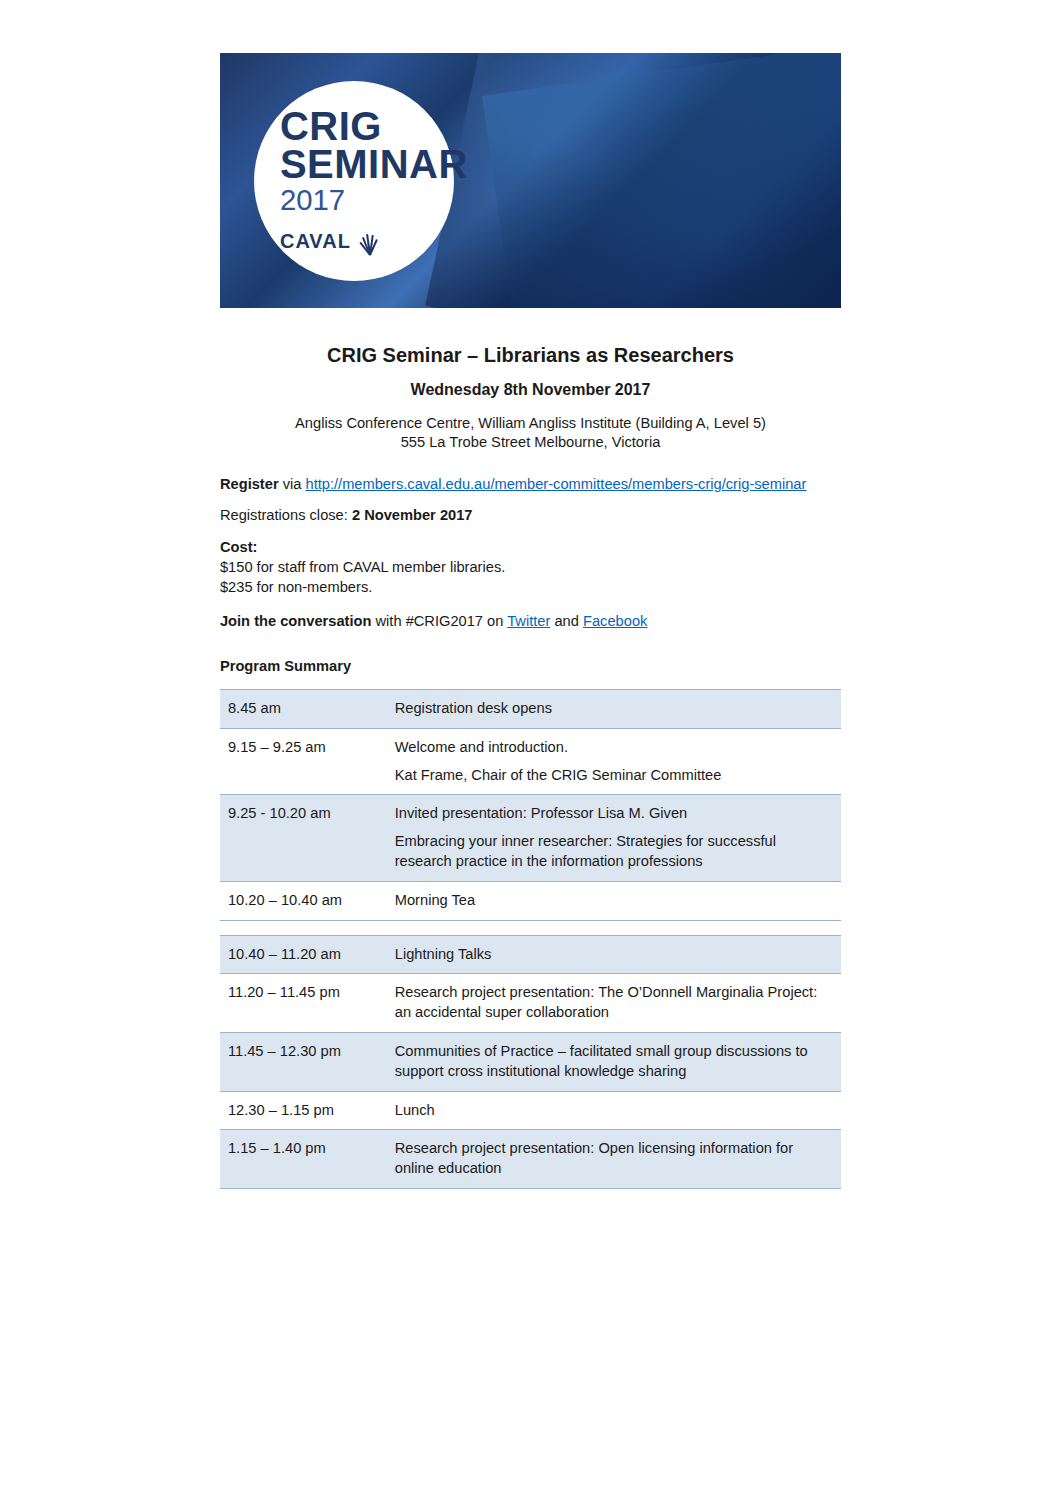CRIG
SEMINAR
2017
CAVAL
CRIG Seminar – Librarians as Researchers
Wednesday 8th November 2017
Angliss Conference Centre, William Angliss Institute (Building A, Level 5)
555 La Trobe Street Melbourne, Victoria
Register via http://members.caval.edu.au/member-committees/members-crig/crig-seminar
Registrations close: 2 November 2017
Cost:
$150 for staff from CAVAL member libraries.
$235 for non-members.
Join the conversation with #CRIG2017 on Twitter and Facebook
Program Summary
| 8.45 am | Registration desk opens |
| 9.15 – 9.25 am | Welcome and introduction. Kat Frame, Chair of the CRIG Seminar Committee |
| 9.25 - 10.20 am | Invited presentation: Professor Lisa M. Given Embracing your inner researcher: Strategies for successful research practice in the information professions |
| 10.20 – 10.40 am | Morning Tea |
| 10.40 – 11.20 am | Lightning Talks |
| 11.20 – 11.45 pm | Research project presentation: The O’Donnell Marginalia Project: an accidental super collaboration |
| 11.45 – 12.30 pm | Communities of Practice – facilitated small group discussions to support cross institutional knowledge sharing |
| 12.30 – 1.15 pm | Lunch |
| 1.15 – 1.40 pm | Research project presentation: Open licensing information for online education |